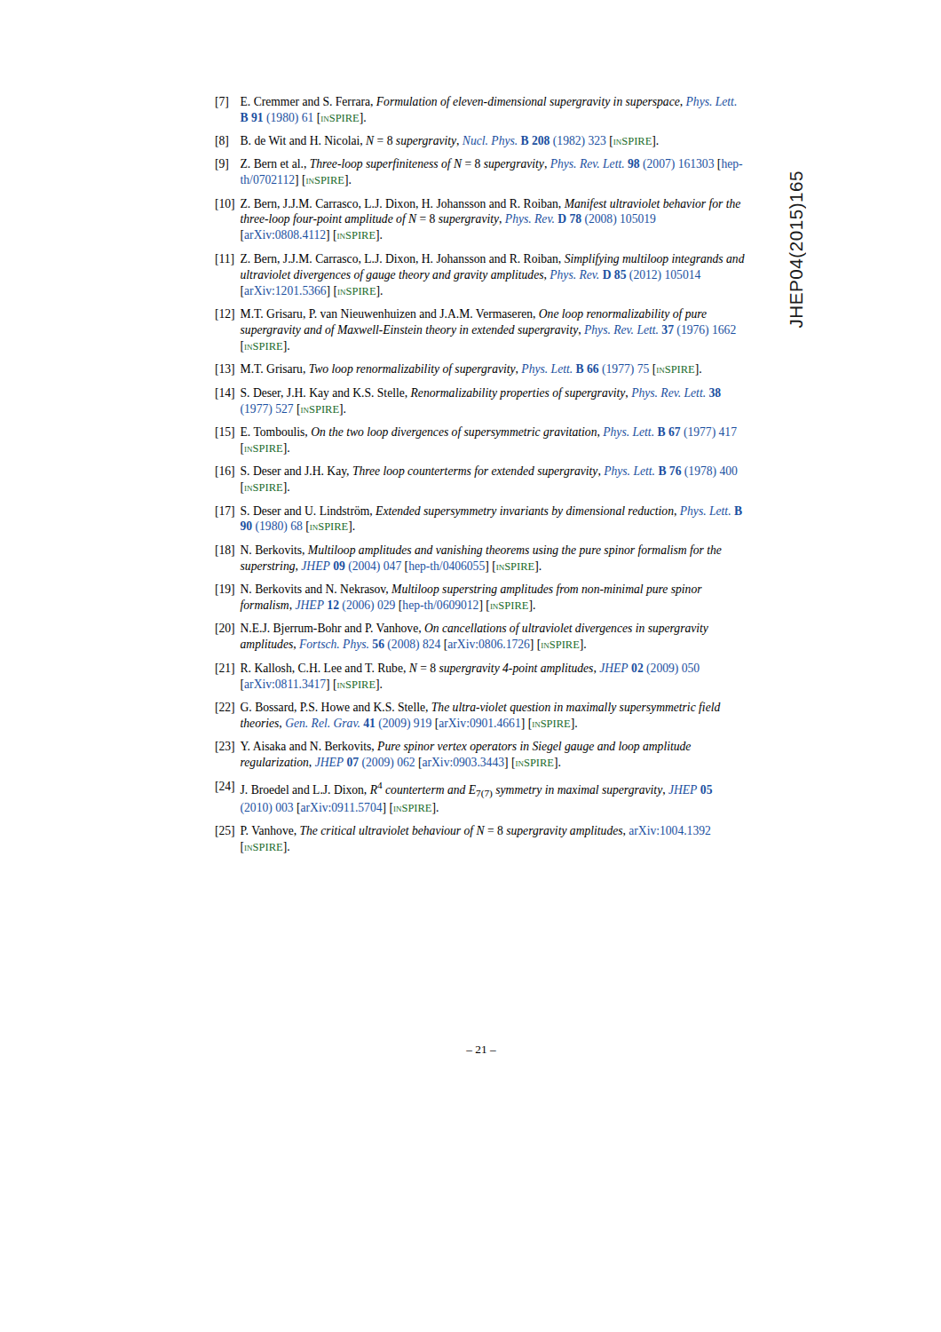JHEP04(2015)165
[7] E. Cremmer and S. Ferrara, Formulation of eleven-dimensional supergravity in superspace, Phys. Lett. B 91 (1980) 61 [inSPIRE].
[8] B. de Wit and H. Nicolai, N = 8 supergravity, Nucl. Phys. B 208 (1982) 323 [inSPIRE].
[9] Z. Bern et al., Three-loop superfiniteness of N = 8 supergravity, Phys. Rev. Lett. 98 (2007) 161303 [hep-th/0702112] [inSPIRE].
[10] Z. Bern, J.J.M. Carrasco, L.J. Dixon, H. Johansson and R. Roiban, Manifest ultraviolet behavior for the three-loop four-point amplitude of N = 8 supergravity, Phys. Rev. D 78 (2008) 105019 [arXiv:0808.4112] [inSPIRE].
[11] Z. Bern, J.J.M. Carrasco, L.J. Dixon, H. Johansson and R. Roiban, Simplifying multiloop integrands and ultraviolet divergences of gauge theory and gravity amplitudes, Phys. Rev. D 85 (2012) 105014 [arXiv:1201.5366] [inSPIRE].
[12] M.T. Grisaru, P. van Nieuwenhuizen and J.A.M. Vermaseren, One loop renormalizability of pure supergravity and of Maxwell-Einstein theory in extended supergravity, Phys. Rev. Lett. 37 (1976) 1662 [inSPIRE].
[13] M.T. Grisaru, Two loop renormalizability of supergravity, Phys. Lett. B 66 (1977) 75 [inSPIRE].
[14] S. Deser, J.H. Kay and K.S. Stelle, Renormalizability properties of supergravity, Phys. Rev. Lett. 38 (1977) 527 [inSPIRE].
[15] E. Tomboulis, On the two loop divergences of supersymmetric gravitation, Phys. Lett. B 67 (1977) 417 [inSPIRE].
[16] S. Deser and J.H. Kay, Three loop counterterms for extended supergravity, Phys. Lett. B 76 (1978) 400 [inSPIRE].
[17] S. Deser and U. Lindström, Extended supersymmetry invariants by dimensional reduction, Phys. Lett. B 90 (1980) 68 [inSPIRE].
[18] N. Berkovits, Multiloop amplitudes and vanishing theorems using the pure spinor formalism for the superstring, JHEP 09 (2004) 047 [hep-th/0406055] [inSPIRE].
[19] N. Berkovits and N. Nekrasov, Multiloop superstring amplitudes from non-minimal pure spinor formalism, JHEP 12 (2006) 029 [hep-th/0609012] [inSPIRE].
[20] N.E.J. Bjerrum-Bohr and P. Vanhove, On cancellations of ultraviolet divergences in supergravity amplitudes, Fortsch. Phys. 56 (2008) 824 [arXiv:0806.1726] [inSPIRE].
[21] R. Kallosh, C.H. Lee and T. Rube, N = 8 supergravity 4-point amplitudes, JHEP 02 (2009) 050 [arXiv:0811.3417] [inSPIRE].
[22] G. Bossard, P.S. Howe and K.S. Stelle, The ultra-violet question in maximally supersymmetric field theories, Gen. Rel. Grav. 41 (2009) 919 [arXiv:0901.4661] [inSPIRE].
[23] Y. Aisaka and N. Berkovits, Pure spinor vertex operators in Siegel gauge and loop amplitude regularization, JHEP 07 (2009) 062 [arXiv:0903.3443] [inSPIRE].
[24] J. Broedel and L.J. Dixon, R4 counterterm and E7(7) symmetry in maximal supergravity, JHEP 05 (2010) 003 [arXiv:0911.5704] [inSPIRE].
[25] P. Vanhove, The critical ultraviolet behaviour of N = 8 supergravity amplitudes, arXiv:1004.1392 [inSPIRE].
– 21 –